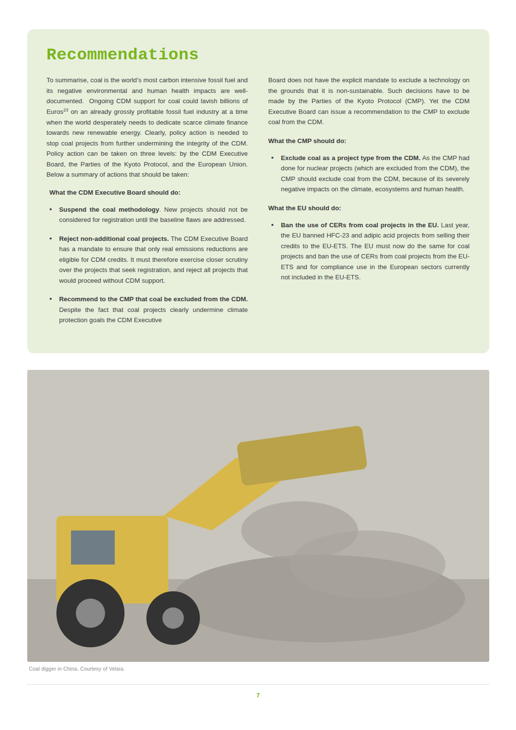Recommendations
To summarise, coal is the world’s most carbon intensive fossil fuel and its negative environmental and human health impacts are well-documented. Ongoing CDM support for coal could lavish billions of Euros23 on an already grossly profitable fossil fuel industry at a time when the world desperately needs to dedicate scarce climate finance towards new renewable energy. Clearly, policy action is needed to stop coal projects from further undermining the integrity of the CDM. Policy action can be taken on three levels: by the CDM Executive Board, the Parties of the Kyoto Protocol, and the European Union. Below a summary of actions that should be taken:
What the CDM Executive Board should do:
Suspend the coal methodology. New projects should not be considered for registration until the baseline flaws are addressed.
Reject non-additional coal projects. The CDM Executive Board has a mandate to ensure that only real emissions reductions are eligible for CDM credits. It must therefore exercise closer scrutiny over the projects that seek registration, and reject all projects that would proceed without CDM support.
Recommend to the CMP that coal be excluded from the CDM. Despite the fact that coal projects clearly undermine climate protection goals the CDM Executive
Board does not have the explicit mandate to exclude a technology on the grounds that it is non-sustainable. Such decisions have to be made by the Parties of the Kyoto Protocol (CMP). Yet the CDM Executive Board can issue a recommendation to the CMP to exclude coal from the CDM.
What the CMP should do:
Exclude coal as a project type from the CDM. As the CMP had done for nuclear projects (which are excluded from the CDM), the CMP should exclude coal from the CDM, because of its severely negative impacts on the climate, ecosystems and human health.
What the EU should do:
Ban the use of CERs from coal projects in the EU. Last year, the EU banned HFC-23 and adipic acid projects from selling their credits to the EU-ETS. The EU must now do the same for coal projects and ban the use of CERs from coal projects from the EU-ETS and for compliance use in the European sectors currently not included in the EU-ETS.
Coal digger in China. Courtesy of Velaia.
7